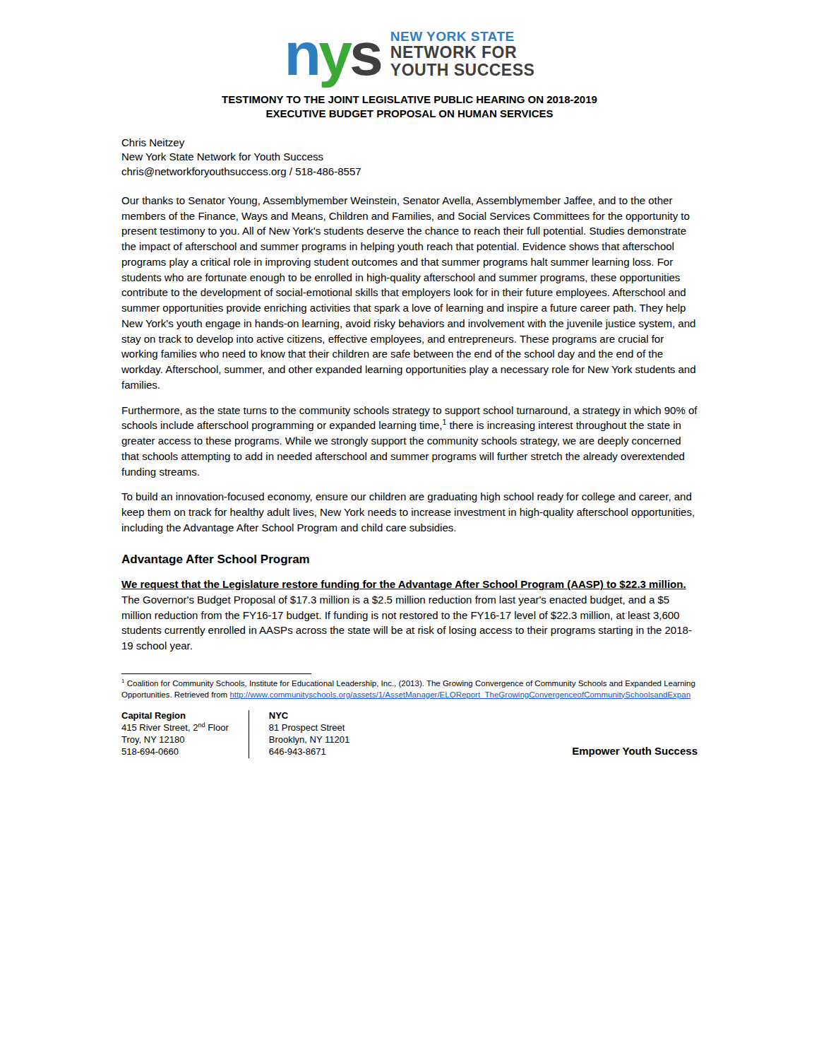nys
NEW YORK STATE
NETWORK FOR
YOUTH SUCCESS
Testimony to the Joint Legislative Public Hearing on 2018-2019
Executive Budget Proposal on Human Services
Chris Neitzey
New York State Network for Youth Success
chris@networkforyouthsuccess.org / 518-486-8557
Our thanks to Senator Young, Assemblymember Weinstein, Senator Avella, Assemblymember Jaffee, and to the other members of the Finance, Ways and Means, Children and Families, and Social Services Committees for the opportunity to present testimony to you. All of New York's students deserve the chance to reach their full potential. Studies demonstrate the impact of afterschool and summer programs in helping youth reach that potential. Evidence shows that afterschool programs play a critical role in improving student outcomes and that summer programs halt summer learning loss. For students who are fortunate enough to be enrolled in high-quality afterschool and summer programs, these opportunities contribute to the development of social-emotional skills that employers look for in their future employees. Afterschool and summer opportunities provide enriching activities that spark a love of learning and inspire a future career path. They help New York's youth engage in hands-on learning, avoid risky behaviors and involvement with the juvenile justice system, and stay on track to develop into active citizens, effective employees, and entrepreneurs. These programs are crucial for working families who need to know that their children are safe between the end of the school day and the end of the workday. Afterschool, summer, and other expanded learning opportunities play a necessary role for New York students and families.
Furthermore, as the state turns to the community schools strategy to support school turnaround, a strategy in which 90% of schools include afterschool programming or expanded learning time,1 there is increasing interest throughout the state in greater access to these programs. While we strongly support the community schools strategy, we are deeply concerned that schools attempting to add in needed afterschool and summer programs will further stretch the already overextended funding streams.
To build an innovation-focused economy, ensure our children are graduating high school ready for college and career, and keep them on track for healthy adult lives, New York needs to increase investment in high-quality afterschool opportunities, including the Advantage After School Program and child care subsidies.
Advantage After School Program
We request that the Legislature restore funding for the Advantage After School Program (AASP) to $22.3 million. The Governor's Budget Proposal of $17.3 million is a $2.5 million reduction from last year's enacted budget, and a $5 million reduction from the FY16-17 budget. If funding is not restored to the FY16-17 level of $22.3 million, at least 3,600 students currently enrolled in AASPs across the state will be at risk of losing access to their programs starting in the 2018-19 school year.
1 Coalition for Community Schools, Institute for Educational Leadership, Inc., (2013). The Growing Convergence of Community Schools and Expanded Learning Opportunities. Retrieved from http://www.communityschools.org/assets/1/AssetManager/ELOReport_TheGrowingConvergenceofCommunitySchoolsandExpan
Capital Region
415 River Street, 2nd Floor
Troy, NY 12180
518-694-0660
NYC
81 Prospect Street
Brooklyn, NY 11201
646-943-8671
Empower Youth Success